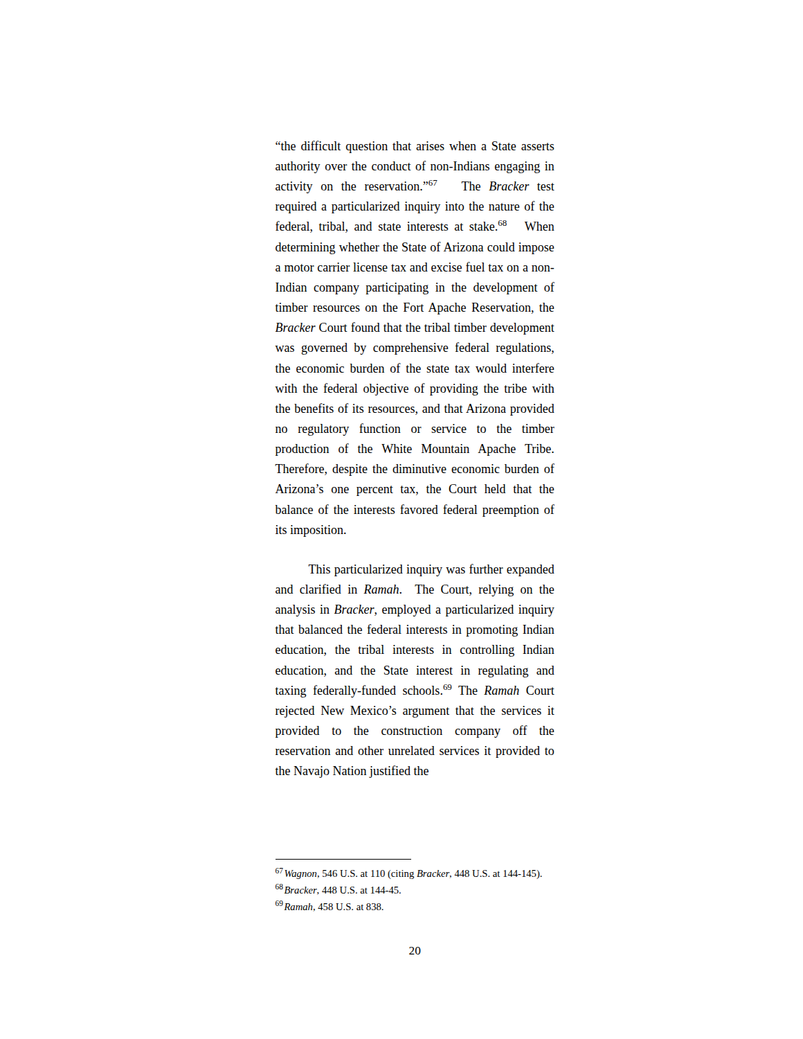“the difficult question that arises when a State asserts authority over the conduct of non-Indians engaging in activity on the reservation.”67 The Bracker test required a particularized inquiry into the nature of the federal, tribal, and state interests at stake.68 When determining whether the State of Arizona could impose a motor carrier license tax and excise fuel tax on a non-Indian company participating in the development of timber resources on the Fort Apache Reservation, the Bracker Court found that the tribal timber development was governed by comprehensive federal regulations, the economic burden of the state tax would interfere with the federal objective of providing the tribe with the benefits of its resources, and that Arizona provided no regulatory function or service to the timber production of the White Mountain Apache Tribe. Therefore, despite the diminutive economic burden of Arizona’s one percent tax, the Court held that the balance of the interests favored federal preemption of its imposition.
This particularized inquiry was further expanded and clarified in Ramah. The Court, relying on the analysis in Bracker, employed a particularized inquiry that balanced the federal interests in promoting Indian education, the tribal interests in controlling Indian education, and the State interest in regulating and taxing federally-funded schools.69 The Ramah Court rejected New Mexico’s argument that the services it provided to the construction company off the reservation and other unrelated services it provided to the Navajo Nation justified the
67 Wagnon, 546 U.S. at 110 (citing Bracker, 448 U.S. at 144-145).
68 Bracker, 448 U.S. at 144-45.
69 Ramah, 458 U.S. at 838.
20